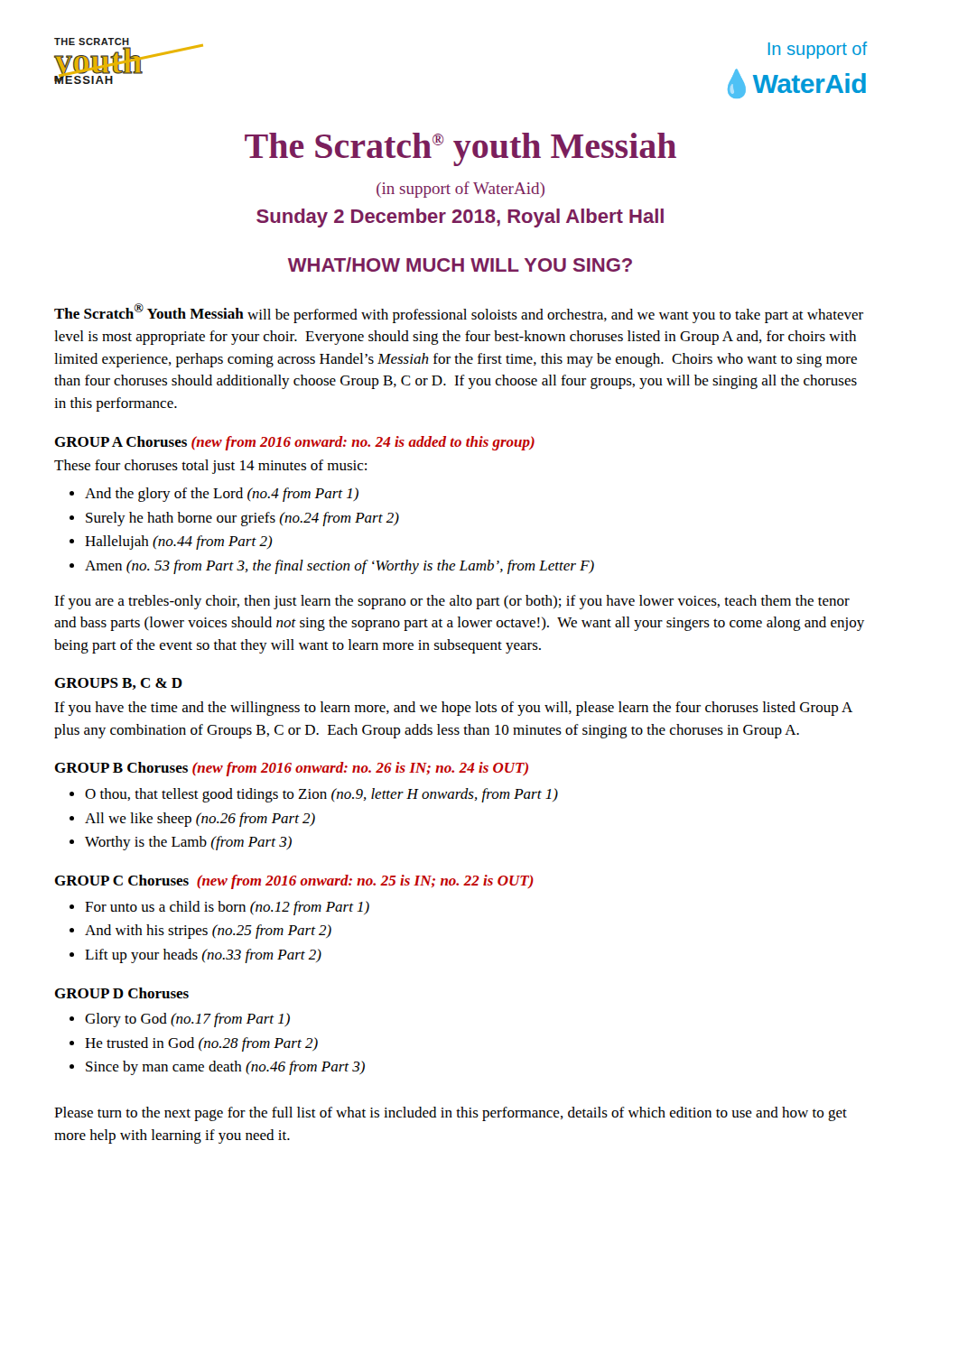THE SCRATCH
youth
MESSIAH
In support of
💧WaterAid
The Scratch® youth Messiah
(in support of WaterAid)
Sunday 2 December 2018, Royal Albert Hall
WHAT/HOW MUCH WILL YOU SING?
The Scratch® Youth Messiah will be performed with professional soloists and orchestra, and we want you to take part at whatever level is most appropriate for your choir. Everyone should sing the four best-known choruses listed in Group A and, for choirs with limited experience, perhaps coming across Handel’s Messiah for the first time, this may be enough. Choirs who want to sing more than four choruses should additionally choose Group B, C or D. If you choose all four groups, you will be singing all the choruses in this performance.
GROUP A Choruses (new from 2016 onward: no. 24 is added to this group)
These four choruses total just 14 minutes of music:
And the glory of the Lord (no.4 from Part 1)
Surely he hath borne our griefs (no.24 from Part 2)
Hallelujah (no.44 from Part 2)
Amen (no. 53 from Part 3, the final section of ‘Worthy is the Lamb’, from Letter F)
If you are a trebles-only choir, then just learn the soprano or the alto part (or both); if you have lower voices, teach them the tenor and bass parts (lower voices should not sing the soprano part at a lower octave!). We want all your singers to come along and enjoy being part of the event so that they will want to learn more in subsequent years.
GROUPS B, C & D
If you have the time and the willingness to learn more, and we hope lots of you will, please learn the four choruses listed Group A plus any combination of Groups B, C or D. Each Group adds less than 10 minutes of singing to the choruses in Group A.
GROUP B Choruses (new from 2016 onward: no. 26 is IN; no. 24 is OUT)
O thou, that tellest good tidings to Zion (no.9, letter H onwards, from Part 1)
All we like sheep (no.26 from Part 2)
Worthy is the Lamb (from Part 3)
GROUP C Choruses (new from 2016 onward: no. 25 is IN; no. 22 is OUT)
For unto us a child is born (no.12 from Part 1)
And with his stripes (no.25 from Part 2)
Lift up your heads (no.33 from Part 2)
GROUP D Choruses
Glory to God (no.17 from Part 1)
He trusted in God (no.28 from Part 2)
Since by man came death (no.46 from Part 3)
Please turn to the next page for the full list of what is included in this performance, details of which edition to use and how to get more help with learning if you need it.